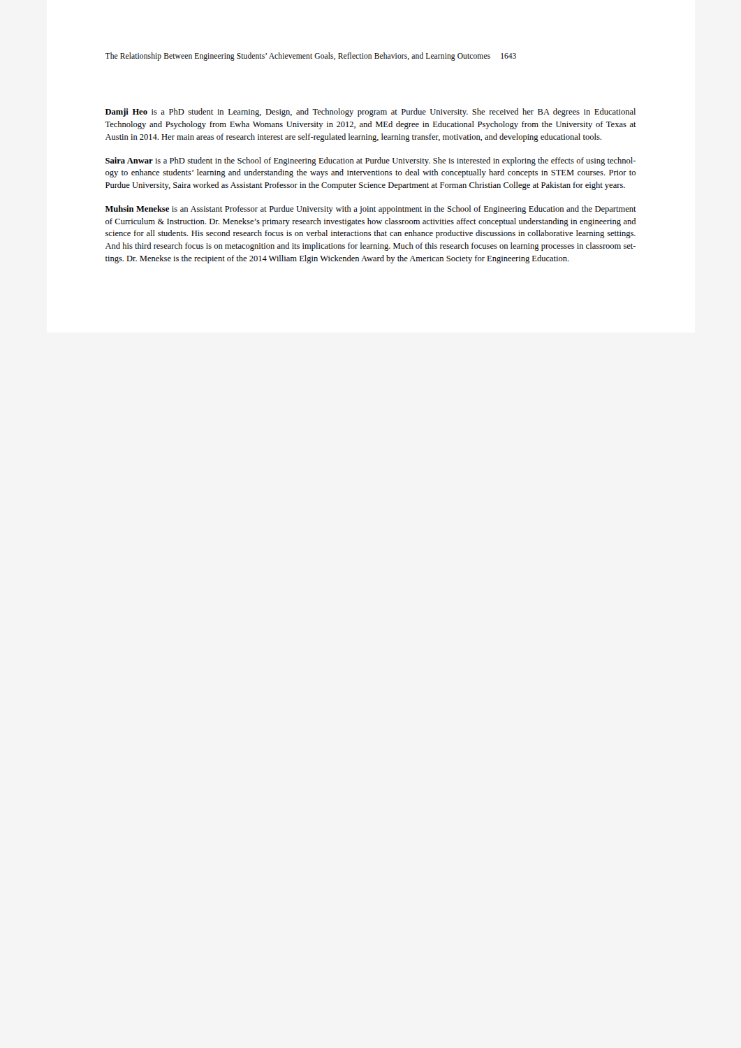The Relationship Between Engineering Students’ Achievement Goals, Reflection Behaviors, and Learning Outcomes 1643
Damji Heo is a PhD student in Learning, Design, and Technology program at Purdue University. She received her BA degrees in Educational Technology and Psychology from Ewha Womans University in 2012, and MEd degree in Educational Psychology from the University of Texas at Austin in 2014. Her main areas of research interest are self-regulated learning, learning transfer, motivation, and developing educational tools.
Saira Anwar is a PhD student in the School of Engineering Education at Purdue University. She is interested in exploring the effects of using technology to enhance students’ learning and understanding the ways and interventions to deal with conceptually hard concepts in STEM courses. Prior to Purdue University, Saira worked as Assistant Professor in the Computer Science Department at Forman Christian College at Pakistan for eight years.
Muhsin Menekse is an Assistant Professor at Purdue University with a joint appointment in the School of Engineering Education and the Department of Curriculum & Instruction. Dr. Menekse’s primary research investigates how classroom activities affect conceptual understanding in engineering and science for all students. His second research focus is on verbal interactions that can enhance productive discussions in collaborative learning settings. And his third research focus is on metacognition and its implications for learning. Much of this research focuses on learning processes in classroom settings. Dr. Menekse is the recipient of the 2014 William Elgin Wickenden Award by the American Society for Engineering Education.